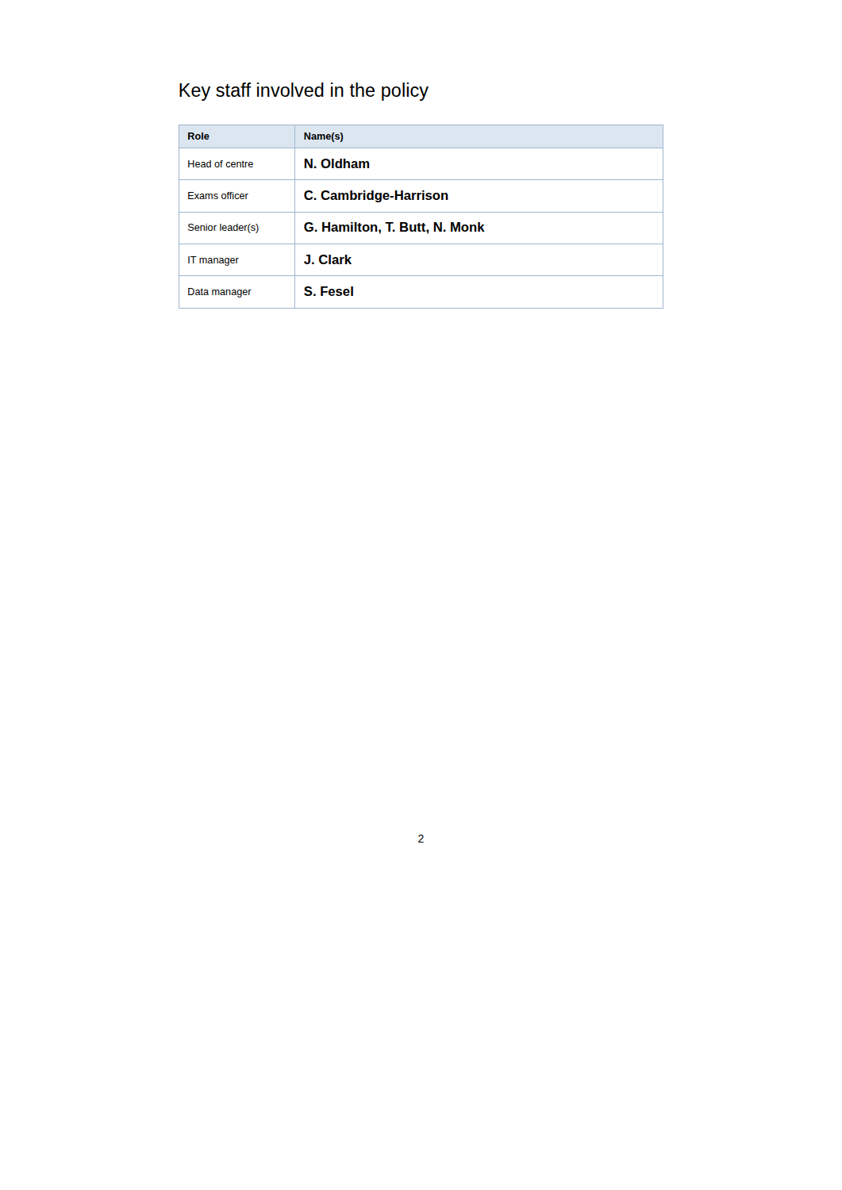Key staff involved in the policy
| Role | Name(s) |
| --- | --- |
| Head of centre | N. Oldham |
| Exams officer | C. Cambridge-Harrison |
| Senior leader(s) | G. Hamilton, T. Butt, N. Monk |
| IT manager | J. Clark |
| Data manager | S. Fesel |
2